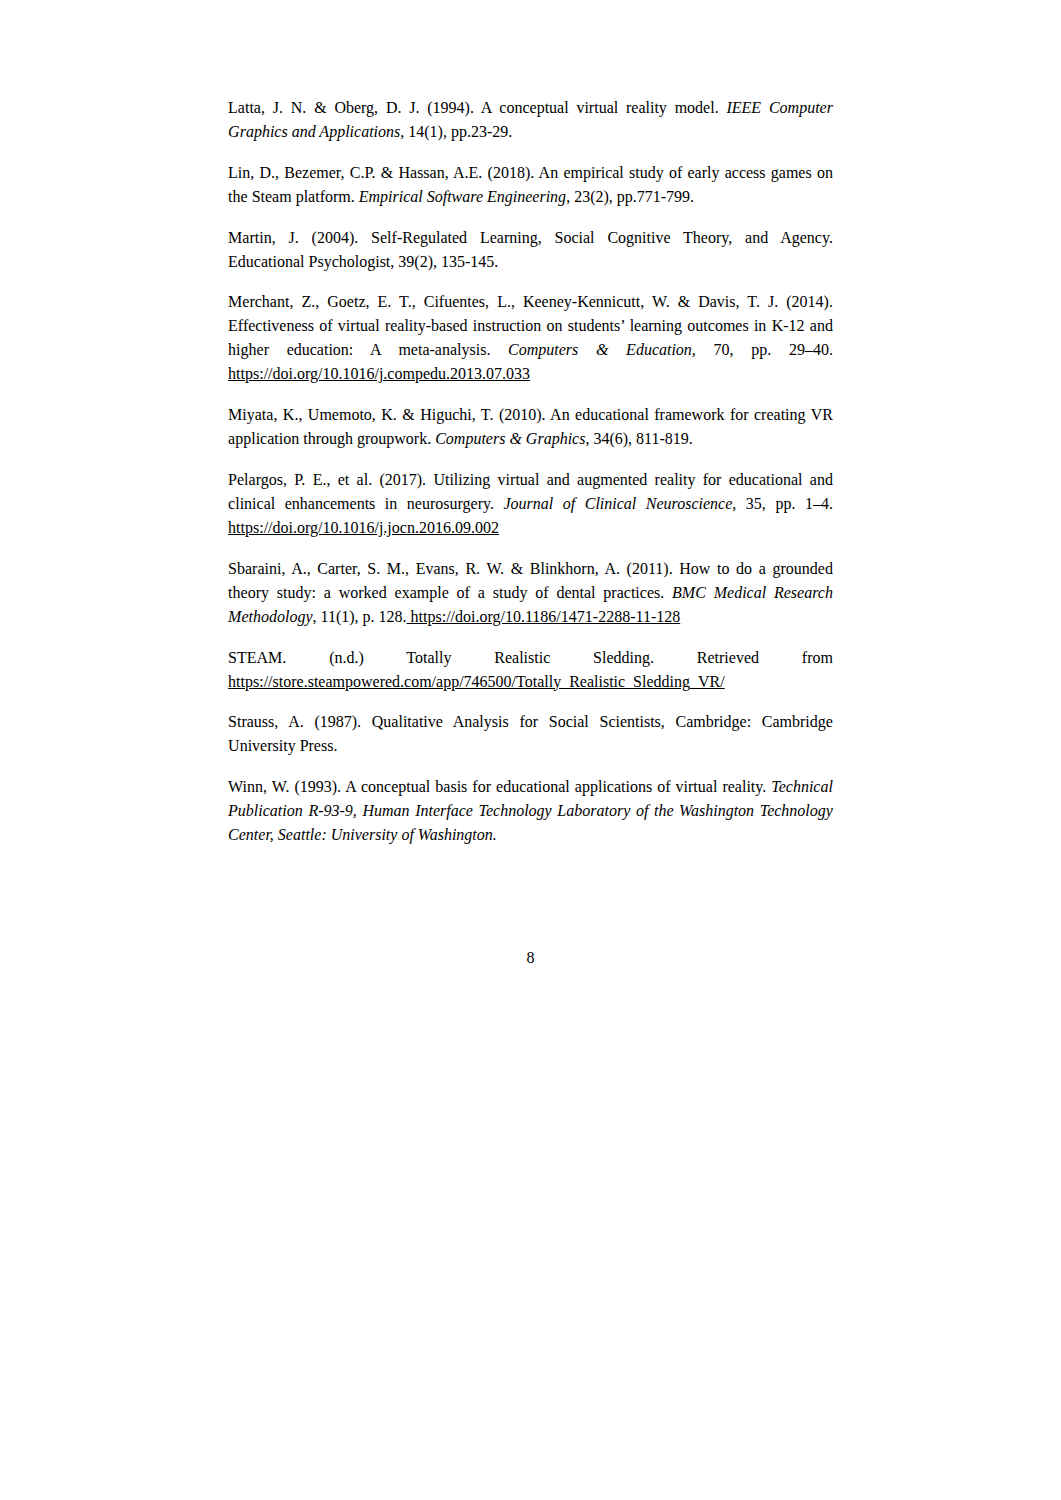Latta, J. N. & Oberg, D. J. (1994). A conceptual virtual reality model. IEEE Computer Graphics and Applications, 14(1), pp.23-29.
Lin, D., Bezemer, C.P. & Hassan, A.E. (2018). An empirical study of early access games on the Steam platform. Empirical Software Engineering, 23(2), pp.771-799.
Martin, J. (2004). Self-Regulated Learning, Social Cognitive Theory, and Agency. Educational Psychologist, 39(2), 135-145.
Merchant, Z., Goetz, E. T., Cifuentes, L., Keeney-Kennicutt, W. & Davis, T. J. (2014). Effectiveness of virtual reality-based instruction on students’ learning outcomes in K-12 and higher education: A meta-analysis. Computers & Education, 70, pp. 29–40. https://doi.org/10.1016/j.compedu.2013.07.033
Miyata, K., Umemoto, K. & Higuchi, T. (2010). An educational framework for creating VR application through groupwork. Computers & Graphics, 34(6), 811-819.
Pelargos, P. E., et al. (2017). Utilizing virtual and augmented reality for educational and clinical enhancements in neurosurgery. Journal of Clinical Neuroscience, 35, pp. 1–4. https://doi.org/10.1016/j.jocn.2016.09.002
Sbaraini, A., Carter, S. M., Evans, R. W. & Blinkhorn, A. (2011). How to do a grounded theory study: a worked example of a study of dental practices. BMC Medical Research Methodology, 11(1), p. 128. https://doi.org/10.1186/1471-2288-11-128
STEAM. (n.d.) Totally Realistic Sledding. Retrieved from https://store.steampowered.com/app/746500/Totally_Realistic_Sledding_VR/
Strauss, A. (1987). Qualitative Analysis for Social Scientists, Cambridge: Cambridge University Press.
Winn, W. (1993). A conceptual basis for educational applications of virtual reality. Technical Publication R-93-9, Human Interface Technology Laboratory of the Washington Technology Center, Seattle: University of Washington.
8